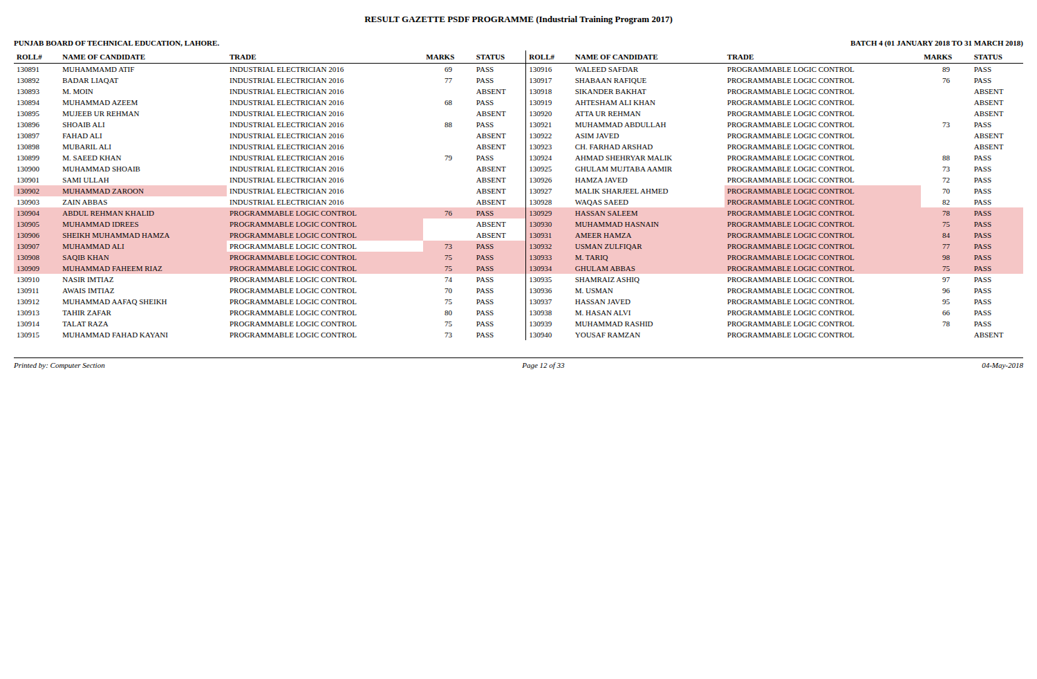RESULT GAZETTE PSDF PROGRAMME (Industrial Training Program 2017)
PUNJAB BOARD OF TECHNICAL EDUCATION, LAHORE. BATCH 4 (01 JANUARY 2018 TO 31 MARCH 2018)
| ROLL# | NAME OF CANDIDATE | TRADE | MARKS | STATUS | ROLL# | NAME OF CANDIDATE | TRADE | MARKS | STATUS |
| --- | --- | --- | --- | --- | --- | --- | --- | --- | --- |
| 130891 | MUHAMMAMD ATIF | INDUSTRIAL ELECTRICIAN 2016 | 69 | PASS | 130916 | WALEED SAFDAR | PROGRAMMABLE LOGIC CONTROL | 89 | PASS |
| 130892 | BADAR LIAQAT | INDUSTRIAL ELECTRICIAN 2016 | 77 | PASS | 130917 | SHABAAN RAFIQUE | PROGRAMMABLE LOGIC CONTROL | 76 | PASS |
| 130893 | M. MOIN | INDUSTRIAL ELECTRICIAN 2016 | | ABSENT | 130918 | SIKANDER BAKHAT | PROGRAMMABLE LOGIC CONTROL | | ABSENT |
| 130894 | MUHAMMAD AZEEM | INDUSTRIAL ELECTRICIAN 2016 | 68 | PASS | 130919 | AHTESHAM ALI KHAN | PROGRAMMABLE LOGIC CONTROL | | ABSENT |
| 130895 | MUJEEB UR REHMAN | INDUSTRIAL ELECTRICIAN 2016 | | ABSENT | 130920 | ATTA UR REHMAN | PROGRAMMABLE LOGIC CONTROL | | ABSENT |
| 130896 | SHOAIB ALI | INDUSTRIAL ELECTRICIAN 2016 | 88 | PASS | 130921 | MUHAMMAD ABDULLAH | PROGRAMMABLE LOGIC CONTROL | 73 | PASS |
| 130897 | FAHAD ALI | INDUSTRIAL ELECTRICIAN 2016 | | ABSENT | 130922 | ASIM JAVED | PROGRAMMABLE LOGIC CONTROL | | ABSENT |
| 130898 | MUBARIL ALI | INDUSTRIAL ELECTRICIAN 2016 | | ABSENT | 130923 | CH. FARHAD ARSHAD | PROGRAMMABLE LOGIC CONTROL | | ABSENT |
| 130899 | M. SAEED KHAN | INDUSTRIAL ELECTRICIAN 2016 | 79 | PASS | 130924 | AHMAD SHEHRYAR MALIK | PROGRAMMABLE LOGIC CONTROL | 88 | PASS |
| 130900 | MUHAMMAD SHOAIB | INDUSTRIAL ELECTRICIAN 2016 | | ABSENT | 130925 | GHULAM MUJTABA AAMIR | PROGRAMMABLE LOGIC CONTROL | 73 | PASS |
| 130901 | SAMI ULLAH | INDUSTRIAL ELECTRICIAN 2016 | | ABSENT | 130926 | HAMZA JAVED | PROGRAMMABLE LOGIC CONTROL | 72 | PASS |
| 130902 | MUHAMMAD ZAROON | INDUSTRIAL ELECTRICIAN 2016 | | ABSENT | 130927 | MALIK SHARJEEL AHMED | PROGRAMMABLE LOGIC CONTROL | 70 | PASS |
| 130903 | ZAIN ABBAS | INDUSTRIAL ELECTRICIAN 2016 | | ABSENT | 130928 | WAQAS SAEED | PROGRAMMABLE LOGIC CONTROL | 82 | PASS |
| 130904 | ABDUL REHMAN KHALID | PROGRAMMABLE LOGIC CONTROL | 76 | PASS | 130929 | HASSAN SALEEM | PROGRAMMABLE LOGIC CONTROL | 78 | PASS |
| 130905 | MUHAMMAD IDREES | PROGRAMMABLE LOGIC CONTROL | | ABSENT | 130930 | MUHAMMAD HASNAIN | PROGRAMMABLE LOGIC CONTROL | 75 | PASS |
| 130906 | SHEIKH MUHAMMAD HAMZA | PROGRAMMABLE LOGIC CONTROL | | ABSENT | 130931 | AMEER HAMZA | PROGRAMMABLE LOGIC CONTROL | 84 | PASS |
| 130907 | MUHAMMAD ALI | PROGRAMMABLE LOGIC CONTROL | 73 | PASS | 130932 | USMAN ZULFIQAR | PROGRAMMABLE LOGIC CONTROL | 77 | PASS |
| 130908 | SAQIB KHAN | PROGRAMMABLE LOGIC CONTROL | 75 | PASS | 130933 | M. TARIQ | PROGRAMMABLE LOGIC CONTROL | 98 | PASS |
| 130909 | MUHAMMAD FAHEEM RIAZ | PROGRAMMABLE LOGIC CONTROL | 75 | PASS | 130934 | GHULAM ABBAS | PROGRAMMABLE LOGIC CONTROL | 75 | PASS |
| 130910 | NASIR IMTIAZ | PROGRAMMABLE LOGIC CONTROL | 74 | PASS | 130935 | SHAMRAIZ ASHIQ | PROGRAMMABLE LOGIC CONTROL | 97 | PASS |
| 130911 | AWAIS IMTIAZ | PROGRAMMABLE LOGIC CONTROL | 70 | PASS | 130936 | M. USMAN | PROGRAMMABLE LOGIC CONTROL | 96 | PASS |
| 130912 | MUHAMMAD AAFAQ SHEIKH | PROGRAMMABLE LOGIC CONTROL | 75 | PASS | 130937 | HASSAN JAVED | PROGRAMMABLE LOGIC CONTROL | 95 | PASS |
| 130913 | TAHIR ZAFAR | PROGRAMMABLE LOGIC CONTROL | 80 | PASS | 130938 | M. HASAN ALVI | PROGRAMMABLE LOGIC CONTROL | 66 | PASS |
| 130914 | TALAT RAZA | PROGRAMMABLE LOGIC CONTROL | 75 | PASS | 130939 | MUHAMMAD RASHID | PROGRAMMABLE LOGIC CONTROL | 78 | PASS |
| 130915 | MUHAMMAD FAHAD KAYANI | PROGRAMMABLE LOGIC CONTROL | 73 | PASS | 130940 | YOUSAF RAMZAN | PROGRAMMABLE LOGIC CONTROL | | ABSENT |
Printed by: Computer Section Page 12 of 33 04-May-2018